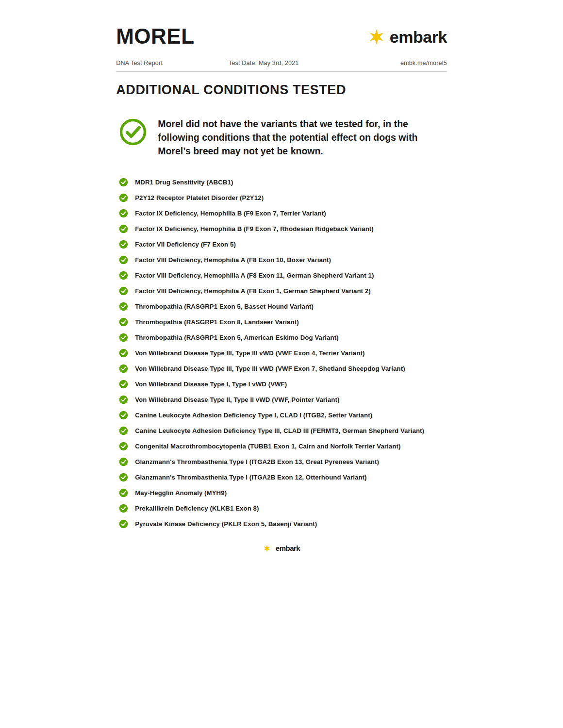MOREL
embark
DNA Test Report Test Date: May 3rd, 2021 embk.me/morel5
ADDITIONAL CONDITIONS TESTED
Morel did not have the variants that we tested for, in the following conditions that the potential effect on dogs with Morel’s breed may not yet be known.
MDR1 Drug Sensitivity (ABCB1)
P2Y12 Receptor Platelet Disorder (P2Y12)
Factor IX Deficiency, Hemophilia B (F9 Exon 7, Terrier Variant)
Factor IX Deficiency, Hemophilia B (F9 Exon 7, Rhodesian Ridgeback Variant)
Factor VII Deficiency (F7 Exon 5)
Factor VIII Deficiency, Hemophilia A (F8 Exon 10, Boxer Variant)
Factor VIII Deficiency, Hemophilia A (F8 Exon 11, German Shepherd Variant 1)
Factor VIII Deficiency, Hemophilia A (F8 Exon 1, German Shepherd Variant 2)
Thrombopathia (RASGRP1 Exon 5, Basset Hound Variant)
Thrombopathia (RASGRP1 Exon 8, Landseer Variant)
Thrombopathia (RASGRP1 Exon 5, American Eskimo Dog Variant)
Von Willebrand Disease Type III, Type III vWD (VWF Exon 4, Terrier Variant)
Von Willebrand Disease Type III, Type III vWD (VWF Exon 7, Shetland Sheepdog Variant)
Von Willebrand Disease Type I, Type I vWD (VWF)
Von Willebrand Disease Type II, Type II vWD (VWF, Pointer Variant)
Canine Leukocyte Adhesion Deficiency Type I, CLAD I (ITGB2, Setter Variant)
Canine Leukocyte Adhesion Deficiency Type III, CLAD III (FERMT3, German Shepherd Variant)
Congenital Macrothrombocytopenia (TUBB1 Exon 1, Cairn and Norfolk Terrier Variant)
Glanzmann's Thrombasthenia Type I (ITGA2B Exon 13, Great Pyrenees Variant)
Glanzmann's Thrombasthenia Type I (ITGA2B Exon 12, Otterhound Variant)
May-Hegglin Anomaly (MYH9)
Prekallikrein Deficiency (KLKB1 Exon 8)
Pyruvate Kinase Deficiency (PKLR Exon 5, Basenji Variant)
embark